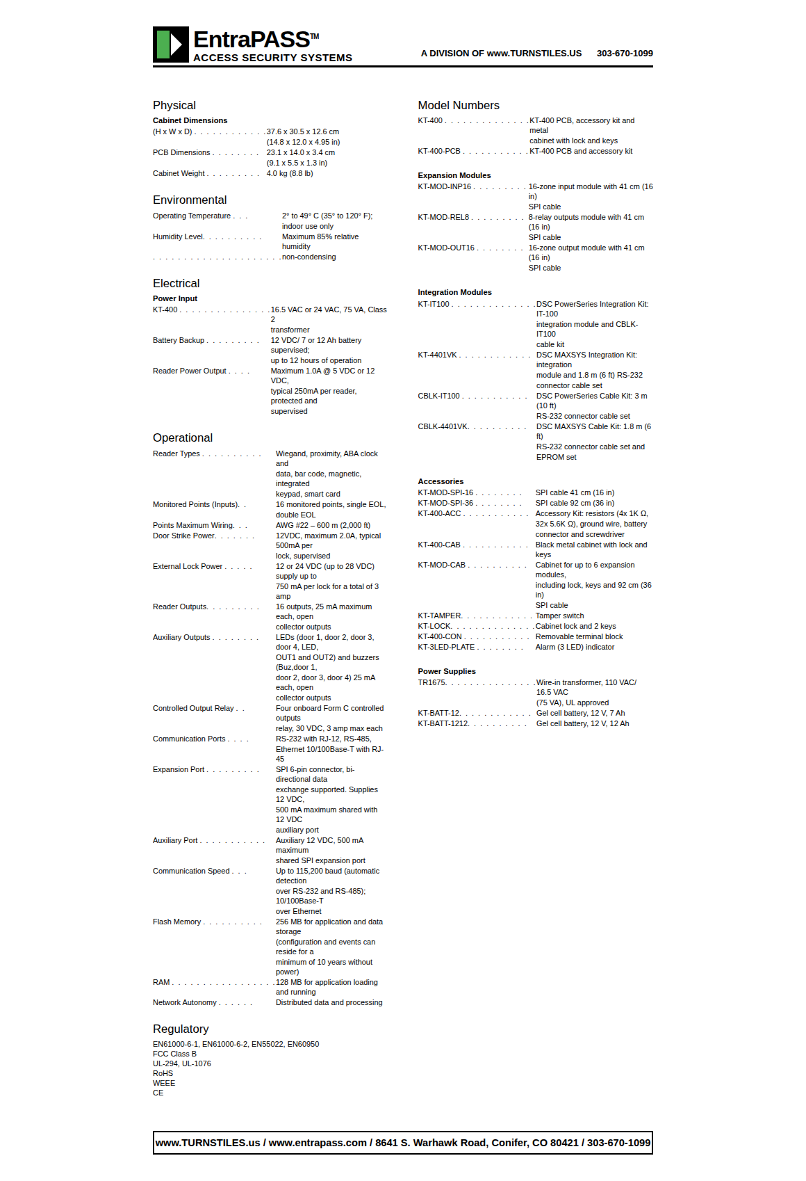EntraPASSTM
ACCESS SECURITY SYSTEMS
A DIVISION OF www.TURNSTILES.US 303-670-1099
Physical
Cabinet Dimensions
| (H x W x D) . . . . . . . . . . . . | 37.6 x 30.5 x 12.6 cm |
| | (14.8 x 12.0 x 4.95 in) |
| PCB Dimensions . . . . . . . . | 23.1 x 14.0 x 3.4 cm |
| | (9.1 x 5.5 x 1.3 in) |
| Cabinet Weight . . . . . . . . . | 4.0 kg (8.8 lb) |
Environmental
| Operating Temperature . . . | 2° to 49° C (35° to 120° F); |
| | indoor use only |
| Humidity Level . . . . . . . . . . | Maximum 85% relative humidity |
| . . . . . . . . . . . . . . . . . . . . . | non-condensing |
Electrical
Power Input
| KT-400 . . . . . . . . . . . . . . . | 16.5 VAC or 24 VAC, 75 VA, Class 2 |
| | transformer |
| Battery Backup . . . . . . . . . | 12 VDC/ 7 or 12 Ah battery supervised; |
| | up to 12 hours of operation |
| Reader Power Output . . . . | Maximum 1.0A @ 5 VDC or 12 VDC, |
| | typical 250mA per reader, protected and |
| | supervised |
Operational
| Reader Types . . . . . . . . . . | Wiegand, proximity, ABA clock and |
| | data, bar code, magnetic, integrated |
| | keypad, smart card |
| Monitored Points (Inputs) . . | 16 monitored points, single EOL, |
| | double EOL |
| Points Maximum Wiring . . . | AWG #22 – 600 m (2,000 ft) |
| Door Strike Power . . . . . . . | 12VDC, maximum 2.0A, typical 500mA per |
| | lock, supervised |
| External Lock Power . . . . . | 12 or 24 VDC (up to 28 VDC) supply up to |
| | 750 mA per lock for a total of 3 amp |
| Reader Outputs . . . . . . . . . | 16 outputs, 25 mA maximum each, open |
| | collector outputs |
| Auxiliary Outputs . . . . . . . . | LEDs (door 1, door 2, door 3, door 4, LED, |
| | OUT1 and OUT2) and buzzers (Buz,door 1, |
| | door 2, door 3, door 4) 25 mA each, open |
| | collector outputs |
| Controlled Output Relay . . | Four onboard Form C controlled outputs |
| | relay, 30 VDC, 3 amp max each |
| Communication Ports . . . . | RS-232 with RJ-12, RS-485, |
| | Ethernet 10/100Base-T with RJ-45 |
| Expansion Port . . . . . . . . . | SPI 6-pin connector, bi-directional data |
| | exchange supported. Supplies 12 VDC, |
| | 500 mA maximum shared with 12 VDC |
| | auxiliary port |
| Auxiliary Port . . . . . . . . . . . | Auxiliary 12 VDC, 500 mA maximum |
| | shared SPI expansion port |
| Communication Speed . . . | Up to 115,200 baud (automatic detection |
| | over RS-232 and RS-485); 10/100Base-T |
| | over Ethernet |
| Flash Memory . . . . . . . . . . | 256 MB for application and data storage |
| | (configuration and events can reside for a |
| | minimum of 10 years without power) |
| RAM . . . . . . . . . . . . . . . . . | 128 MB for application loading and running |
| Network Autonomy . . . . . . | Distributed data and processing |
Regulatory
EN61000-6-1, EN61000-6-2, EN55022, EN60950
FCC Class B
UL-294, UL-1076
RoHS
WEEE
CE
Model Numbers
| KT-400 . . . . . . . . . . . . . . | KT-400 PCB, accessory kit and metal |
| | cabinet with lock and keys |
| KT-400-PCB . . . . . . . . . . . | KT-400 PCB and accessory kit |
Expansion Modules
| KT-MOD-INP16 . . . . . . . . . | 16-zone input module with 41 cm (16 in) |
| | SPI cable |
| KT-MOD-REL8 . . . . . . . . . | 8-relay outputs module with 41 cm (16 in) |
| | SPI cable |
| KT-MOD-OUT16 . . . . . . . . | 16-zone output module with 41 cm (16 in) |
| | SPI cable |
Integration Modules
| KT-IT100 . . . . . . . . . . . . . . | DSC PowerSeries Integration Kit: IT-100 |
| | integration module and CBLK-IT100 |
| | cable kit |
| KT-4401VK . . . . . . . . . . . . | DSC MAXSYS Integration Kit: integration |
| | module and 1.8 m (6 ft) RS-232 |
| | connector cable set |
| CBLK-IT100 . . . . . . . . . . . | DSC PowerSeries Cable Kit: 3 m (10 ft) |
| | RS-232 connector cable set |
| CBLK-4401VK . . . . . . . . . . | DSC MAXSYS Cable Kit: 1.8 m (6 ft) |
| | RS-232 connector cable set and |
| | EPROM set |
Accessories
| KT-MOD-SPI-16 . . . . . . . . | SPI cable 41 cm (16 in) |
| KT-MOD-SPI-36 . . . . . . . . | SPI cable 92 cm (36 in) |
| KT-400-ACC . . . . . . . . . . . | Accessory Kit: resistors (4x 1K Ω, |
| | 32x 5.6K Ω), ground wire, battery |
| | connector and screwdriver |
| KT-400-CAB . . . . . . . . . . . | Black metal cabinet with lock and keys |
| KT-MOD-CAB . . . . . . . . . . | Cabinet for up to 6 expansion modules, |
| | including lock, keys and 92 cm (36 in) |
| | SPI cable |
| KT-TAMPER . . . . . . . . . . . . | Tamper switch |
| KT-LOCK . . . . . . . . . . . . . . | Cabinet lock and 2 keys |
| KT-400-CON . . . . . . . . . . . | Removable terminal block |
| KT-3LED-PLATE . . . . . . . . | Alarm (3 LED) indicator |
Power Supplies
| TR1675 . . . . . . . . . . . . . . . | Wire-in transformer, 110 VAC/ 16.5 VAC |
| | (75 VA), UL approved |
| KT-BATT-12 . . . . . . . . . . . . | Gel cell battery, 12 V, 7 Ah |
| KT-BATT-1212 . . . . . . . . . . | Gel cell battery, 12 V, 12 Ah |
www.TURNSTILES.us / www.entrapass.com / 8641 S. Warhawk Road, Conifer, CO 80421 / 303-670-1099